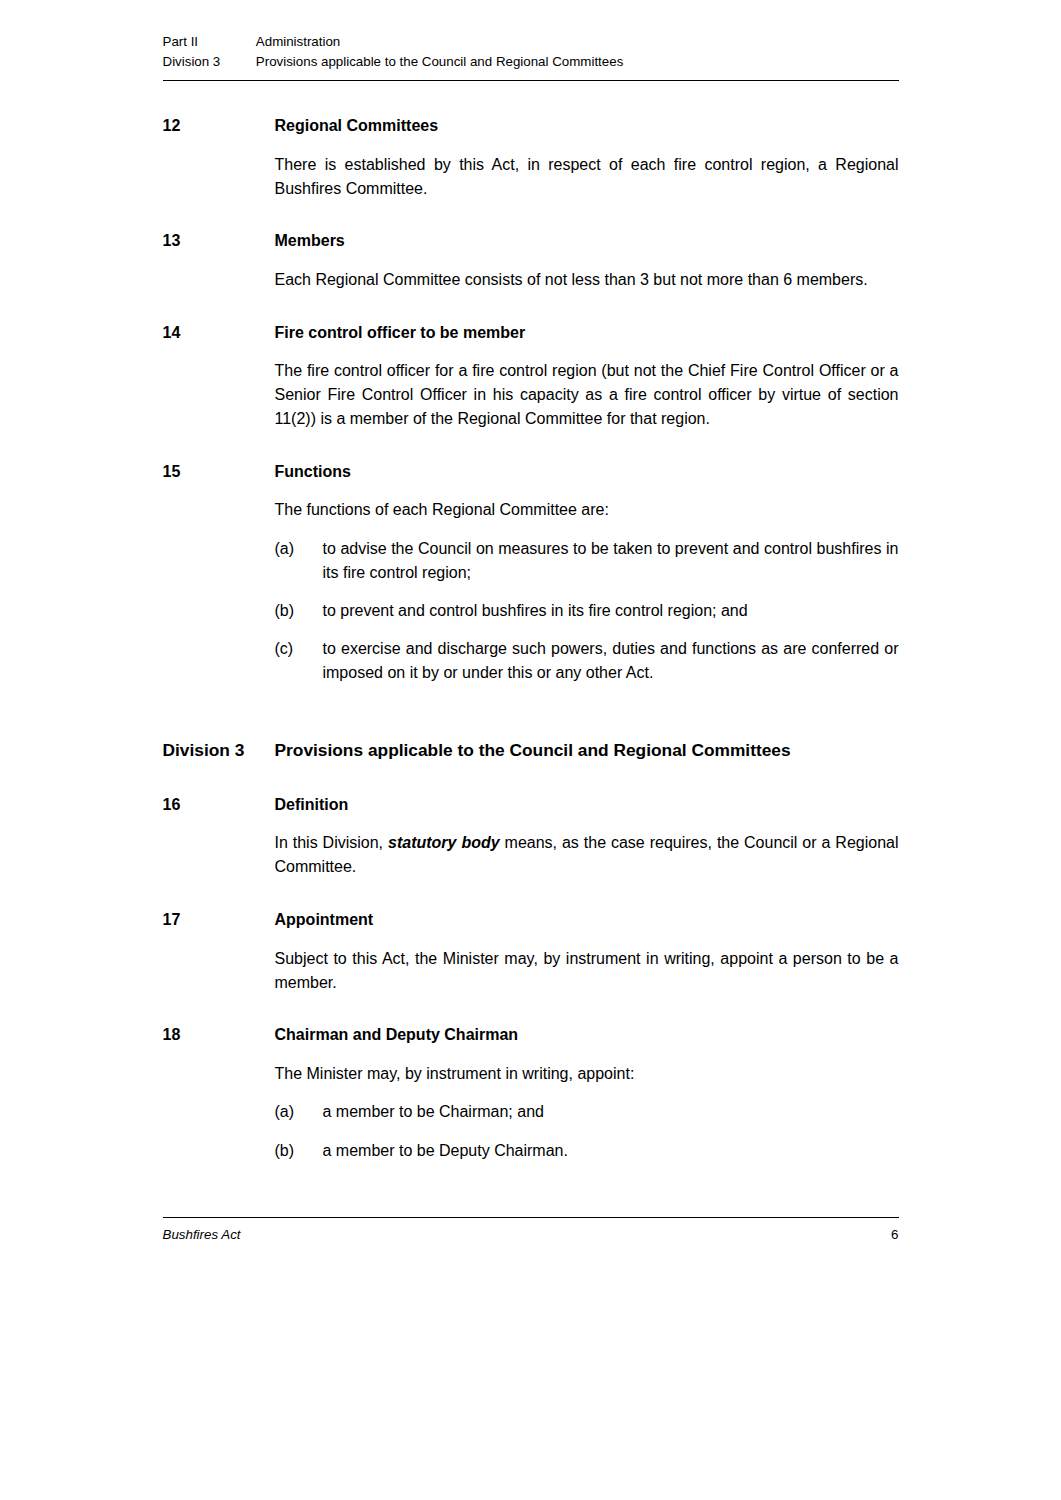Part II
Administration
Division 3
Provisions applicable to the Council and Regional Committees
12
Regional Committees
There is established by this Act, in respect of each fire control region, a Regional Bushfires Committee.
13
Members
Each Regional Committee consists of not less than 3 but not more than 6 members.
14
Fire control officer to be member
The fire control officer for a fire control region (but not the Chief Fire Control Officer or a Senior Fire Control Officer in his capacity as a fire control officer by virtue of section 11(2)) is a member of the Regional Committee for that region.
15
Functions
The functions of each Regional Committee are:
(a) to advise the Council on measures to be taken to prevent and control bushfires in its fire control region;
(b) to prevent and control bushfires in its fire control region; and
(c) to exercise and discharge such powers, duties and functions as are conferred or imposed on it by or under this or any other Act.
Division 3
Provisions applicable to the Council and Regional Committees
16
Definition
In this Division, statutory body means, as the case requires, the Council or a Regional Committee.
17
Appointment
Subject to this Act, the Minister may, by instrument in writing, appoint a person to be a member.
18
Chairman and Deputy Chairman
The Minister may, by instrument in writing, appoint:
(a) a member to be Chairman; and
(b) a member to be Deputy Chairman.
Bushfires Act
6